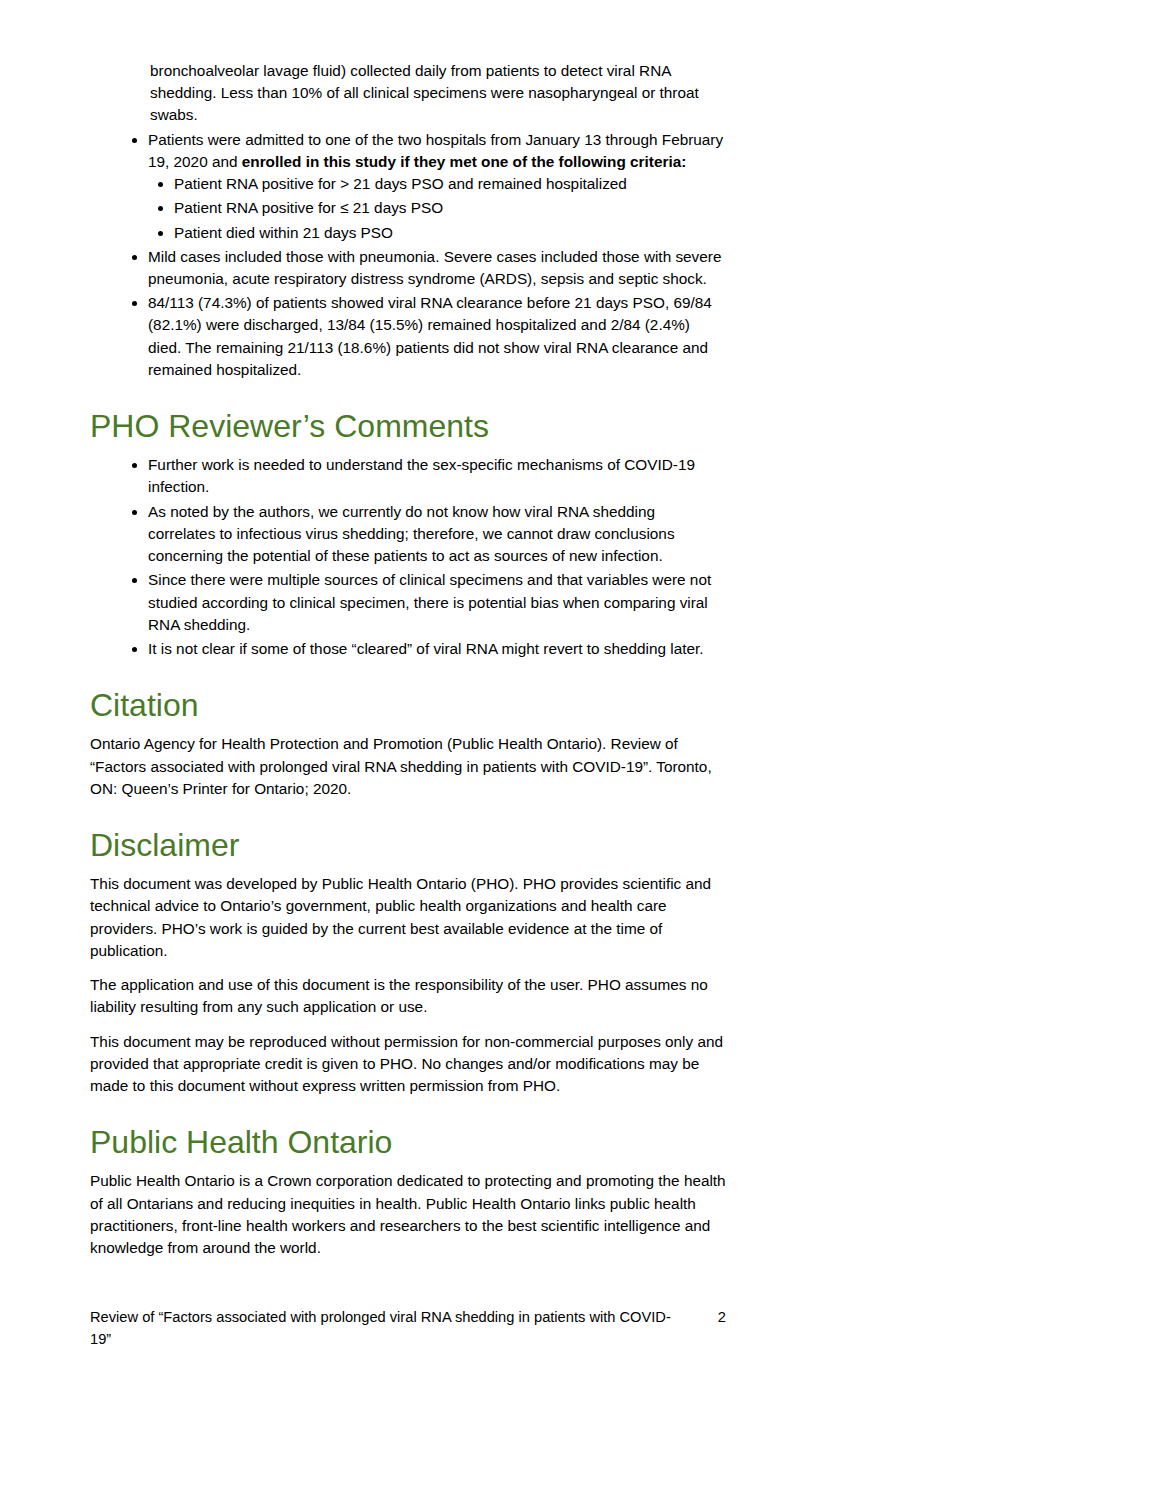bronchoalveolar lavage fluid) collected daily from patients to detect viral RNA shedding. Less than 10% of all clinical specimens were nasopharyngeal or throat swabs.
Patients were admitted to one of the two hospitals from January 13 through February 19, 2020 and enrolled in this study if they met one of the following criteria:
Patient RNA positive for > 21 days PSO and remained hospitalized
Patient RNA positive for ≤ 21 days PSO
Patient died within 21 days PSO
Mild cases included those with pneumonia. Severe cases included those with severe pneumonia, acute respiratory distress syndrome (ARDS), sepsis and septic shock.
84/113 (74.3%) of patients showed viral RNA clearance before 21 days PSO, 69/84 (82.1%) were discharged, 13/84 (15.5%) remained hospitalized and 2/84 (2.4%) died. The remaining 21/113 (18.6%) patients did not show viral RNA clearance and remained hospitalized.
PHO Reviewer’s Comments
Further work is needed to understand the sex-specific mechanisms of COVID-19 infection.
As noted by the authors, we currently do not know how viral RNA shedding correlates to infectious virus shedding; therefore, we cannot draw conclusions concerning the potential of these patients to act as sources of new infection.
Since there were multiple sources of clinical specimens and that variables were not studied according to clinical specimen, there is potential bias when comparing viral RNA shedding.
It is not clear if some of those “cleared” of viral RNA might revert to shedding later.
Citation
Ontario Agency for Health Protection and Promotion (Public Health Ontario). Review of “Factors associated with prolonged viral RNA shedding in patients with COVID-19”. Toronto, ON: Queen’s Printer for Ontario; 2020.
Disclaimer
This document was developed by Public Health Ontario (PHO). PHO provides scientific and technical advice to Ontario’s government, public health organizations and health care providers. PHO’s work is guided by the current best available evidence at the time of publication.
The application and use of this document is the responsibility of the user. PHO assumes no liability resulting from any such application or use.
This document may be reproduced without permission for non-commercial purposes only and provided that appropriate credit is given to PHO. No changes and/or modifications may be made to this document without express written permission from PHO.
Public Health Ontario
Public Health Ontario is a Crown corporation dedicated to protecting and promoting the health of all Ontarians and reducing inequities in health. Public Health Ontario links public health practitioners, front-line health workers and researchers to the best scientific intelligence and knowledge from around the world.
Review of “Factors associated with prolonged viral RNA shedding in patients with COVID-19” 2